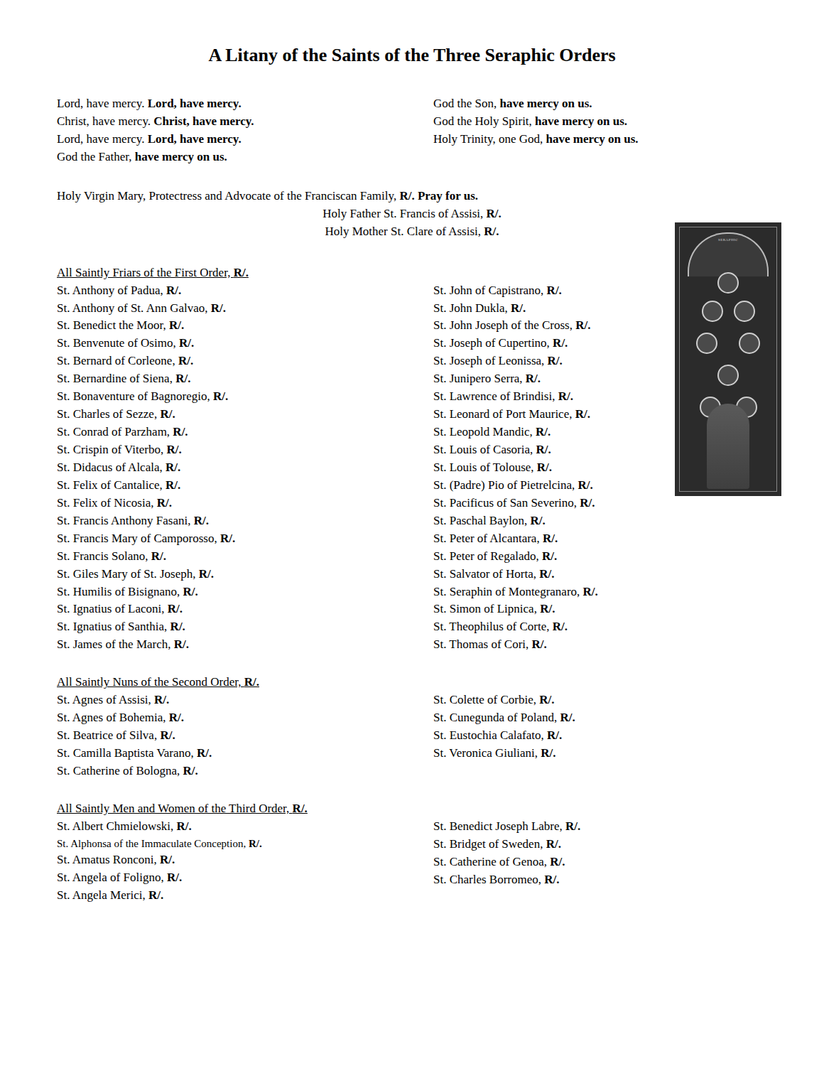A Litany of the Saints of the Three Seraphic Orders
Lord, have mercy. Lord, have mercy.
Christ, have mercy. Christ, have mercy.
Lord, have mercy. Lord, have mercy.
God the Father, have mercy on us.
God the Son, have mercy on us.
God the Holy Spirit, have mercy on us.
Holy Trinity, one God, have mercy on us.
Holy Virgin Mary, Protectress and Advocate of the Franciscan Family, R/. Pray for us.
Holy Father St. Francis of Assisi, R/.
Holy Mother St. Clare of Assisi, R/.
SERAPHIC
All Saintly Friars of the First Order, R/.
St. Anthony of Padua, R/.
St. Anthony of St. Ann Galvao, R/.
St. Benedict the Moor, R/.
St. Benvenute of Osimo, R/.
St. Bernard of Corleone, R/.
St. Bernardine of Siena, R/.
St. Bonaventure of Bagnoregio, R/.
St. Charles of Sezze, R/.
St. Conrad of Parzham, R/.
St. Crispin of Viterbo, R/.
St. Didacus of Alcala, R/.
St. Felix of Cantalice, R/.
St. Felix of Nicosia, R/.
St. Francis Anthony Fasani, R/.
St. Francis Mary of Camporosso, R/.
St. Francis Solano, R/.
St. Giles Mary of St. Joseph, R/.
St. Humilis of Bisignano, R/.
St. Ignatius of Laconi, R/.
St. Ignatius of Santhia, R/.
St. James of the March, R/.
St. John of Capistrano, R/.
St. John Dukla, R/.
St. John Joseph of the Cross, R/.
St. Joseph of Cupertino, R/.
St. Joseph of Leonissa, R/.
St. Junipero Serra, R/.
St. Lawrence of Brindisi, R/.
St. Leonard of Port Maurice, R/.
St. Leopold Mandic, R/.
St. Louis of Casoria, R/.
St. Louis of Tolouse, R/.
St. (Padre) Pio of Pietrelcina, R/.
St. Pacificus of San Severino, R/.
St. Paschal Baylon, R/.
St. Peter of Alcantara, R/.
St. Peter of Regalado, R/.
St. Salvator of Horta, R/.
St. Seraphin of Montegranaro, R/.
St. Simon of Lipnica, R/.
St. Theophilus of Corte, R/.
St. Thomas of Cori, R/.
All Saintly Nuns of the Second Order, R/.
St. Agnes of Assisi, R/.
St. Agnes of Bohemia, R/.
St. Beatrice of Silva, R/.
St. Camilla Baptista Varano, R/.
St. Catherine of Bologna, R/.
St. Colette of Corbie, R/.
St. Cunegunda of Poland, R/.
St. Eustochia Calafato, R/.
St. Veronica Giuliani, R/.
All Saintly Men and Women of the Third Order, R/.
St. Albert Chmielowski, R/.
St. Alphonsa of the Immaculate Conception, R/.
St. Amatus Ronconi, R/.
St. Angela of Foligno, R/.
St. Angela Merici, R/.
St. Benedict Joseph Labre, R/.
St. Bridget of Sweden, R/.
St. Catherine of Genoa, R/.
St. Charles Borromeo, R/.